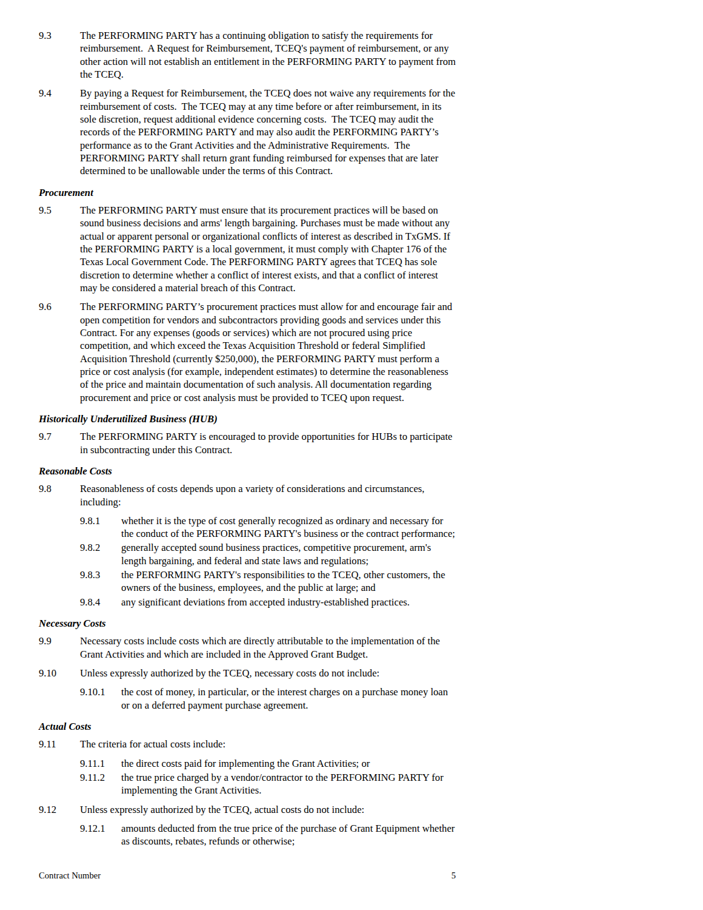9.3
The PERFORMING PARTY has a continuing obligation to satisfy the requirements for reimbursement. A Request for Reimbursement, TCEQ's payment of reimbursement, or any other action will not establish an entitlement in the PERFORMING PARTY to payment from the TCEQ.
9.4
By paying a Request for Reimbursement, the TCEQ does not waive any requirements for the reimbursement of costs. The TCEQ may at any time before or after reimbursement, in its sole discretion, request additional evidence concerning costs. The TCEQ may audit the records of the PERFORMING PARTY and may also audit the PERFORMING PARTY’s performance as to the Grant Activities and the Administrative Requirements. The PERFORMING PARTY shall return grant funding reimbursed for expenses that are later determined to be unallowable under the terms of this Contract.
Procurement
9.5
The PERFORMING PARTY must ensure that its procurement practices will be based on sound business decisions and arms' length bargaining. Purchases must be made without any actual or apparent personal or organizational conflicts of interest as described in TxGMS. If the PERFORMING PARTY is a local government, it must comply with Chapter 176 of the Texas Local Government Code. The PERFORMING PARTY agrees that TCEQ has sole discretion to determine whether a conflict of interest exists, and that a conflict of interest may be considered a material breach of this Contract.
9.6
The PERFORMING PARTY’s procurement practices must allow for and encourage fair and open competition for vendors and subcontractors providing goods and services under this Contract. For any expenses (goods or services) which are not procured using price competition, and which exceed the Texas Acquisition Threshold or federal Simplified Acquisition Threshold (currently $250,000), the PERFORMING PARTY must perform a price or cost analysis (for example, independent estimates) to determine the reasonableness of the price and maintain documentation of such analysis. All documentation regarding procurement and price or cost analysis must be provided to TCEQ upon request.
Historically Underutilized Business (HUB)
9.7
The PERFORMING PARTY is encouraged to provide opportunities for HUBs to participate in subcontracting under this Contract.
Reasonable Costs
9.8
Reasonableness of costs depends upon a variety of considerations and circumstances, including:
9.8.1
whether it is the type of cost generally recognized as ordinary and necessary for the conduct of the PERFORMING PARTY's business or the contract performance;
9.8.2
generally accepted sound business practices, competitive procurement, arm's length bargaining, and federal and state laws and regulations;
9.8.3
the PERFORMING PARTY's responsibilities to the TCEQ, other customers, the owners of the business, employees, and the public at large; and
9.8.4
any significant deviations from accepted industry-established practices.
Necessary Costs
9.9
Necessary costs include costs which are directly attributable to the implementation of the Grant Activities and which are included in the Approved Grant Budget.
9.10
Unless expressly authorized by the TCEQ, necessary costs do not include:
9.10.1
the cost of money, in particular, or the interest charges on a purchase money loan or on a deferred payment purchase agreement.
Actual Costs
9.11
The criteria for actual costs include:
9.11.1
the direct costs paid for implementing the Grant Activities; or
9.11.2
the true price charged by a vendor/contractor to the PERFORMING PARTY for implementing the Grant Activities.
9.12
Unless expressly authorized by the TCEQ, actual costs do not include:
9.12.1
amounts deducted from the true price of the purchase of Grant Equipment whether as discounts, rebates, refunds or otherwise;
Contract Number 5